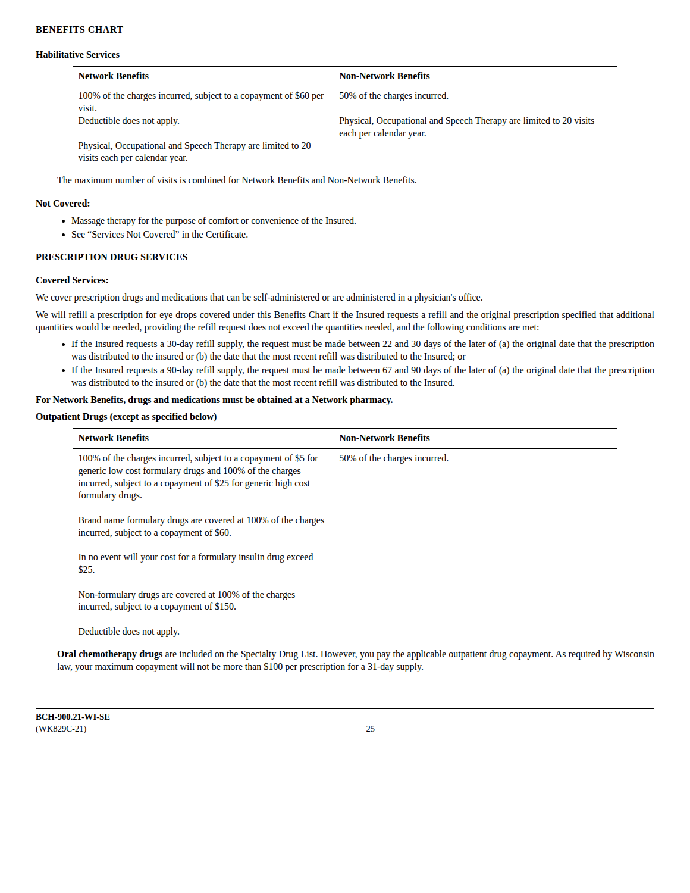BENEFITS CHART
Habilitative Services
| Network Benefits | Non-Network Benefits |
| --- | --- |
| 100% of the charges incurred, subject to a copayment of $60 per visit. Deductible does not apply. Physical, Occupational and Speech Therapy are limited to 20 visits each per calendar year. | 50% of the charges incurred. Physical, Occupational and Speech Therapy are limited to 20 visits each per calendar year. |
The maximum number of visits is combined for Network Benefits and Non-Network Benefits.
Not Covered:
Massage therapy for the purpose of comfort or convenience of the Insured.
See “Services Not Covered” in the Certificate.
PRESCRIPTION DRUG SERVICES
Covered Services:
We cover prescription drugs and medications that can be self-administered or are administered in a physician's office.
We will refill a prescription for eye drops covered under this Benefits Chart if the Insured requests a refill and the original prescription specified that additional quantities would be needed, providing the refill request does not exceed the quantities needed, and the following conditions are met:
If the Insured requests a 30-day refill supply, the request must be made between 22 and 30 days of the later of (a) the original date that the prescription was distributed to the insured or (b) the date that the most recent refill was distributed to the Insured; or
If the Insured requests a 90-day refill supply, the request must be made between 67 and 90 days of the later of (a) the original date that the prescription was distributed to the insured or (b) the date that the most recent refill was distributed to the Insured.
For Network Benefits, drugs and medications must be obtained at a Network pharmacy.
Outpatient Drugs (except as specified below)
| Network Benefits | Non-Network Benefits |
| --- | --- |
| 100% of the charges incurred, subject to a copayment of $5 for generic low cost formulary drugs and 100% of the charges incurred, subject to a copayment of $25 for generic high cost formulary drugs. Brand name formulary drugs are covered at 100% of the charges incurred, subject to a copayment of $60. In no event will your cost for a formulary insulin drug exceed $25. Non-formulary drugs are covered at 100% of the charges incurred, subject to a copayment of $150. Deductible does not apply. | 50% of the charges incurred. |
Oral chemotherapy drugs are included on the Specialty Drug List. However, you pay the applicable outpatient drug copayment. As required by Wisconsin law, your maximum copayment will not be more than $100 per prescription for a 31-day supply.
BCH-900.21-WI-SE
(WK829C-21)
25